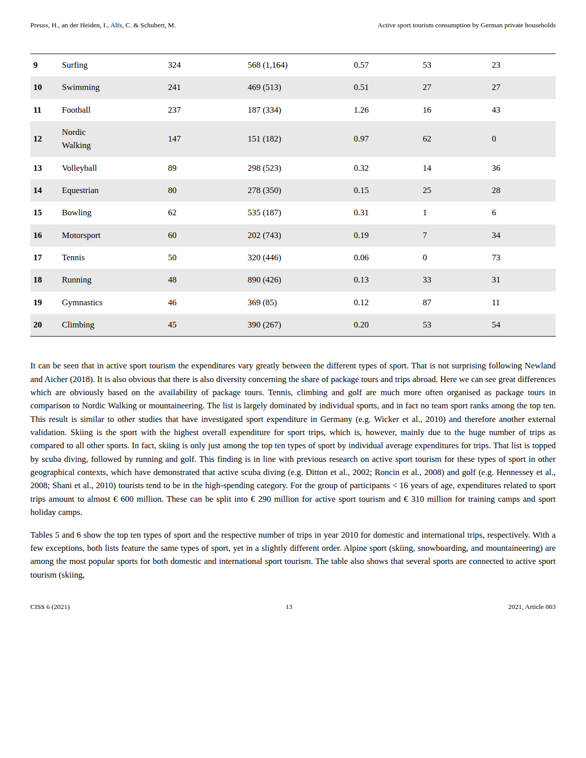Preuss, H., an der Heiden, I., Alfs, C. & Schubert, M.
Active sport tourism consumption by German private households
| 9 | Surfing | 324 | 568 (1,164) | 0.57 | 53 | 23 |
| 10 | Swimming | 241 | 469 (513) | 0.51 | 27 | 27 |
| 11 | Football | 237 | 187 (334) | 1.26 | 16 | 43 |
| 12 | Nordic Walking | 147 | 151 (182) | 0.97 | 62 | 0 |
| 13 | Volleyball | 89 | 298 (523) | 0.32 | 14 | 36 |
| 14 | Equestrian | 80 | 278 (350) | 0.15 | 25 | 28 |
| 15 | Bowling | 62 | 535 (187) | 0.31 | 1 | 6 |
| 16 | Motorsport | 60 | 202 (743) | 0.19 | 7 | 34 |
| 17 | Tennis | 50 | 320 (446) | 0.06 | 0 | 73 |
| 18 | Running | 48 | 890 (426) | 0.13 | 33 | 31 |
| 19 | Gymnastics | 46 | 369 (85) | 0.12 | 87 | 11 |
| 20 | Climbing | 45 | 390 (267) | 0.20 | 53 | 54 |
It can be seen that in active sport tourism the expenditures vary greatly between the different types of sport. That is not surprising following Newland and Aicher (2018). It is also obvious that there is also diversity concerning the share of package tours and trips abroad. Here we can see great differences which are obviously based on the availability of package tours. Tennis, climbing and golf are much more often organised as package tours in comparison to Nordic Walking or mountaineering. The list is largely dominated by individual sports, and in fact no team sport ranks among the top ten. This result is similar to other studies that have investigated sport expenditure in Germany (e.g. Wicker et al., 2010) and therefore another external validation. Skiing is the sport with the highest overall expenditure for sport trips, which is, however, mainly due to the huge number of trips as compared to all other sports. In fact, skiing is only just among the top ten types of sport by individual average expenditures for trips. That list is topped by scuba diving, followed by running and golf. This finding is in line with previous research on active sport tourism for these types of sport in other geographical contexts, which have demonstrated that active scuba diving (e.g. Ditton et al., 2002; Roncin et al., 2008) and golf (e.g. Hennessey et al., 2008; Shani et al., 2010) tourists tend to be in the high-spending category. For the group of participants < 16 years of age, expenditures related to sport trips amount to almost € 600 million. These can be split into € 290 million for active sport tourism and € 310 million for training camps and sport holiday camps.
Tables 5 and 6 show the top ten types of sport and the respective number of trips in year 2010 for domestic and international trips, respectively. With a few exceptions, both lists feature the same types of sport, yet in a slightly different order. Alpine sport (skiing, snowboarding, and mountaineering) are among the most popular sports for both domestic and international sport tourism. The table also shows that several sports are connected to active sport tourism (skiing,
CISS 6 (2021)
13
2021, Article 003